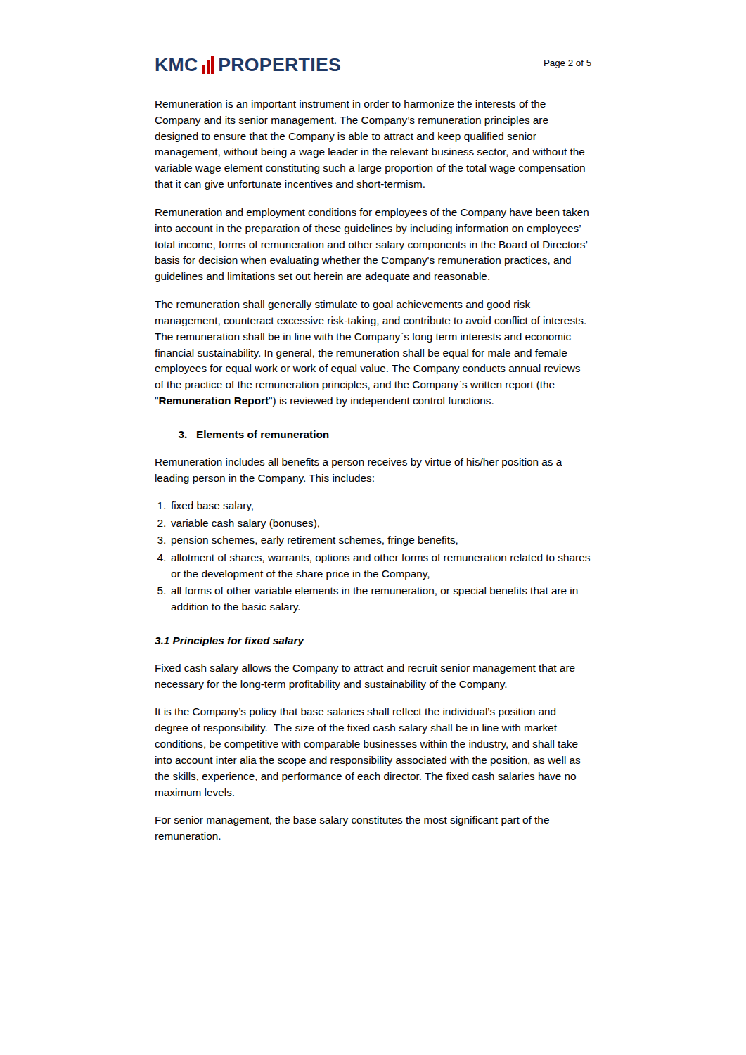KMC PROPERTIES
Page 2 of 5
Remuneration is an important instrument in order to harmonize the interests of the Company and its senior management. The Company’s remuneration principles are designed to ensure that the Company is able to attract and keep qualified senior management, without being a wage leader in the relevant business sector, and without the variable wage element constituting such a large proportion of the total wage compensation that it can give unfortunate incentives and short-termism.
Remuneration and employment conditions for employees of the Company have been taken into account in the preparation of these guidelines by including information on employees’ total income, forms of remuneration and other salary components in the Board of Directors’ basis for decision when evaluating whether the Company's remuneration practices, and guidelines and limitations set out herein are adequate and reasonable.
The remuneration shall generally stimulate to goal achievements and good risk management, counteract excessive risk-taking, and contribute to avoid conflict of interests. The remuneration shall be in line with the Company`s long term interests and economic financial sustainability. In general, the remuneration shall be equal for male and female employees for equal work or work of equal value. The Company conducts annual reviews of the practice of the remuneration principles, and the Company`s written report (the "Remuneration Report") is reviewed by independent control functions.
3. Elements of remuneration
Remuneration includes all benefits a person receives by virtue of his/her position as a leading person in the Company. This includes:
fixed base salary,
variable cash salary (bonuses),
pension schemes, early retirement schemes, fringe benefits,
allotment of shares, warrants, options and other forms of remuneration related to shares or the development of the share price in the Company,
all forms of other variable elements in the remuneration, or special benefits that are in addition to the basic salary.
3.1 Principles for fixed salary
Fixed cash salary allows the Company to attract and recruit senior management that are necessary for the long-term profitability and sustainability of the Company.
It is the Company’s policy that base salaries shall reflect the individual’s position and degree of responsibility. The size of the fixed cash salary shall be in line with market conditions, be competitive with comparable businesses within the industry, and shall take into account inter alia the scope and responsibility associated with the position, as well as the skills, experience, and performance of each director. The fixed cash salaries have no maximum levels.
For senior management, the base salary constitutes the most significant part of the remuneration.